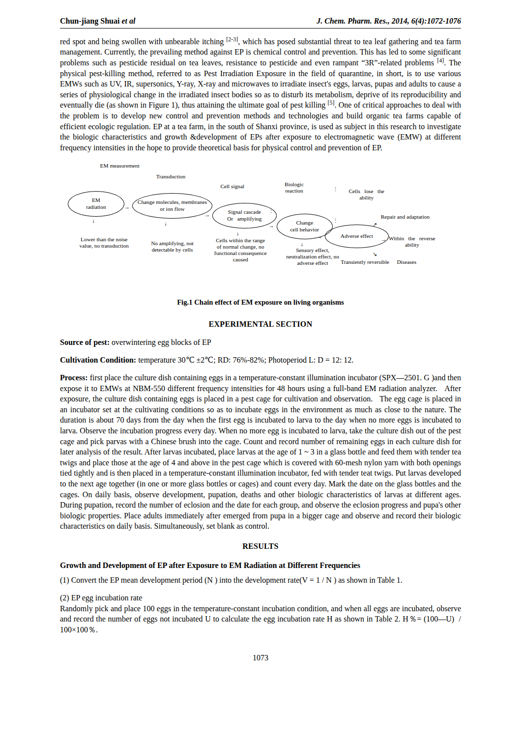Chun-jiang Shuai et al
J. Chem. Pharm. Res., 2014, 6(4):1072-1076
red spot and being swollen with unbearable itching [2-3], which has posed substantial threat to tea leaf gathering and tea farm management. Currently, the prevailing method against EP is chemical control and prevention. This has led to some significant problems such as pesticide residual on tea leaves, resistance to pesticide and even rampant “3R”-related problems [4]. The physical pest-killing method, referred to as Pest Irradiation Exposure in the field of quarantine, in short, is to use various EMWs such as UV, IR, supersonics, Y-ray, X-ray and microwaves to irradiate insect's eggs, larvas, pupas and adults to cause a series of physiological change in the irradiated insect bodies so as to disturb its metabolism, deprive of its reproducibility and eventually die (as shown in Figure 1), thus attaining the ultimate goal of pest killing [5]. One of critical approaches to deal with the problem is to develop new control and prevention methods and technologies and build organic tea farms capable of efficient ecologic regulation. EP at a tea farm, in the south of Shanxi province, is used as subject in this research to investigate the biologic characteristics and growth &development of EPs after exposure to electromagnetic wave (EMW) at different frequency intensities in the hope to provide theoretical basis for physical control and prevention of EP.
EM measurement
Transduction
Cell signal
Biologic
reaction
⋮
Cells lose the
ability
EM
radiation
Change molecules, membranes
or ion flow
Signal cascade
Or amplifying
Change
cell behavior
Adverse effect
⋮
⋮
Repair and adaptation
Within the reverse
ability
Lower than the noise
value, no transduction
No amplifying, not
detectable by cells
Cells within the range
of normal change, no
functional consequence
caused
Sensory effect,
neutralization effect, no
adverse effect
Transiently reversible
Diseases
↓
↓
↓
↓
↗
→
↘
→
→
→
→
Fig.1 Chain effect of EM exposure on living organisms
EXPERIMENTAL SECTION
Source of pest: overwintering egg blocks of EP
Cultivation Condition: temperature 30℃ ±2℃; RD: 76%-82%; Photoperiod L: D = 12: 12.
Process: first place the culture dish containing eggs in a temperature-constant illumination incubator (SPX—2501. G )and then expose it to EMWs at NBM-550 different frequency intensities for 48 hours using a full-band EM radiation analyzer. After exposure, the culture dish containing eggs is placed in a pest cage for cultivation and observation. The egg cage is placed in an incubator set at the cultivating conditions so as to incubate eggs in the environment as much as close to the nature. The duration is about 70 days from the day when the first egg is incubated to larva to the day when no more eggs is incubated to larva. Observe the incubation progress every day. When no more egg is incubated to larva, take the culture dish out of the pest cage and pick parvas with a Chinese brush into the cage. Count and record number of remaining eggs in each culture dish for later analysis of the result. After larvas incubated, place larvas at the age of 1 ~ 3 in a glass bottle and feed them with tender tea twigs and place those at the age of 4 and above in the pest cage which is covered with 60-mesh nylon yarn with both openings tied tightly and is then placed in a temperature-constant illumination incubator, fed with tender teat twigs. Put larvas developed to the next age together (in one or more glass bottles or cages) and count every day. Mark the date on the glass bottles and the cages. On daily basis, observe development, pupation, deaths and other biologic characteristics of larvas at different ages. During pupation, record the number of eclosion and the date for each group, and observe the eclosion progress and pupa's other biologic properties. Place adults immediately after emerged from pupa in a bigger cage and observe and record their biologic characteristics on daily basis. Simultaneously, set blank as control.
RESULTS
Growth and Development of EP after Exposure to EM Radiation at Different Frequencies
(1) Convert the EP mean development period (N ) into the development rate(V = 1 / N ) as shown in Table 1.
(2) EP egg incubation rate
Randomly pick and place 100 eggs in the temperature-constant incubation condition, and when all eggs are incubated, observe and record the number of eggs not incubated U to calculate the egg incubation rate H as shown in Table 2. H％= (100—U) / 100×100％.
1073